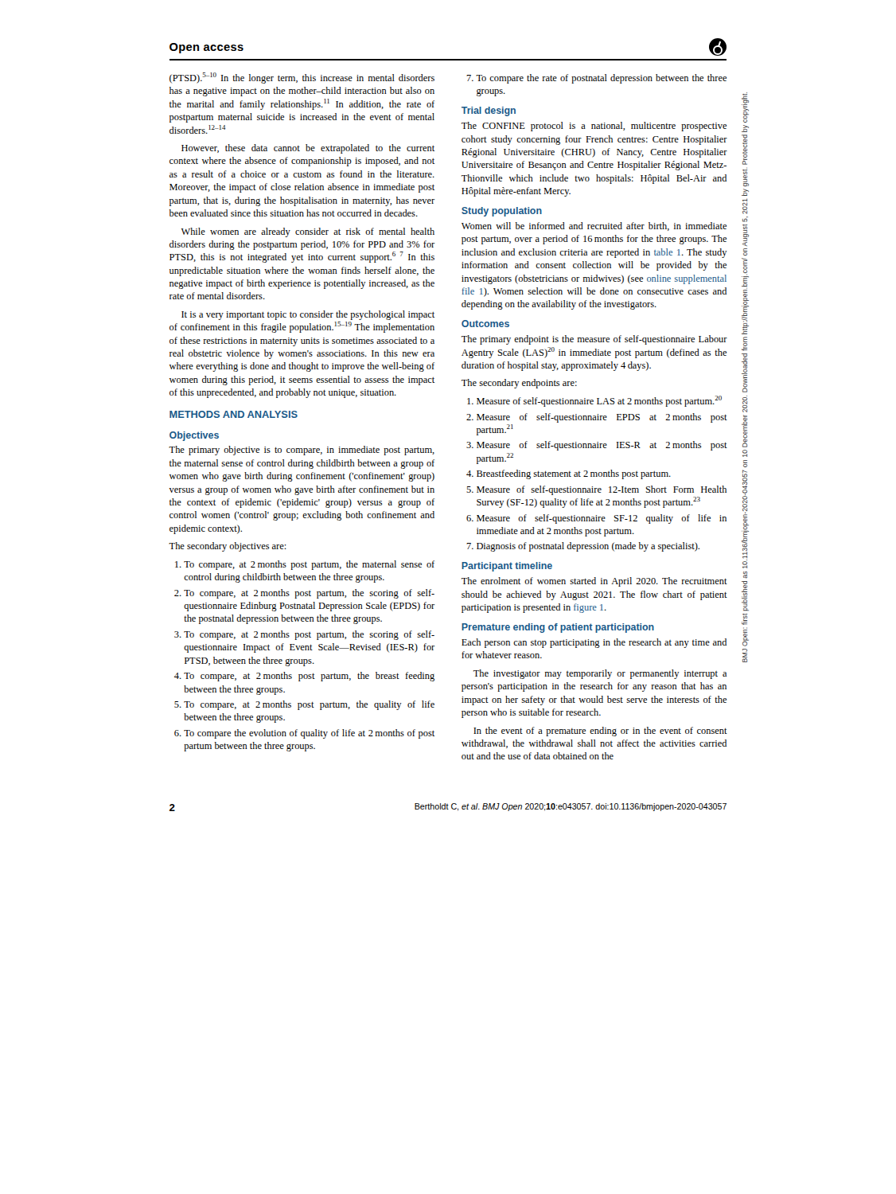Open access
BMJ Open: first published as 10.1136/bmjopen-2020-043057 on 10 December 2020. Downloaded from http://bmjopen.bmj.com/ on August 5, 2021 by guest. Protected by copyright.
(PTSD).5–10 In the longer term, this increase in mental disorders has a negative impact on the mother–child interaction but also on the marital and family relationships.11 In addition, the rate of postpartum maternal suicide is increased in the event of mental disorders.12–14
However, these data cannot be extrapolated to the current context where the absence of companionship is imposed, and not as a result of a choice or a custom as found in the literature. Moreover, the impact of close relation absence in immediate post partum, that is, during the hospitalisation in maternity, has never been evaluated since this situation has not occurred in decades.
While women are already consider at risk of mental health disorders during the postpartum period, 10% for PPD and 3% for PTSD, this is not integrated yet into current support.6 7 In this unpredictable situation where the woman finds herself alone, the negative impact of birth experience is potentially increased, as the rate of mental disorders.
It is a very important topic to consider the psychological impact of confinement in this fragile population.15–19 The implementation of these restrictions in maternity units is sometimes associated to a real obstetric violence by women's associations. In this new era where everything is done and thought to improve the well-being of women during this period, it seems essential to assess the impact of this unprecedented, and probably not unique, situation.
METHODS AND ANALYSIS
Objectives
The primary objective is to compare, in immediate post partum, the maternal sense of control during childbirth between a group of women who gave birth during confinement ('confinement' group) versus a group of women who gave birth after confinement but in the context of epidemic ('epidemic' group) versus a group of control women ('control' group; excluding both confinement and epidemic context).
The secondary objectives are:
To compare, at 2 months post partum, the maternal sense of control during childbirth between the three groups.
To compare, at 2 months post partum, the scoring of self-questionnaire Edinburg Postnatal Depression Scale (EPDS) for the postnatal depression between the three groups.
To compare, at 2 months post partum, the scoring of self-questionnaire Impact of Event Scale—Revised (IES-R) for PTSD, between the three groups.
To compare, at 2 months post partum, the breast feeding between the three groups.
To compare, at 2 months post partum, the quality of life between the three groups.
To compare the evolution of quality of life at 2 months of post partum between the three groups.
To compare the rate of postnatal depression between the three groups.
Trial design
The CONFINE protocol is a national, multicentre prospective cohort study concerning four French centres: Centre Hospitalier Régional Universitaire (CHRU) of Nancy, Centre Hospitalier Universitaire of Besançon and Centre Hospitalier Régional Metz-Thionville which include two hospitals: Hôpital Bel-Air and Hôpital mère-enfant Mercy.
Study population
Women will be informed and recruited after birth, in immediate post partum, over a period of 16 months for the three groups. The inclusion and exclusion criteria are reported in table 1. The study information and consent collection will be provided by the investigators (obstetricians or midwives) (see online supplemental file 1). Women selection will be done on consecutive cases and depending on the availability of the investigators.
Outcomes
The primary endpoint is the measure of self-questionnaire Labour Agentry Scale (LAS)20 in immediate post partum (defined as the duration of hospital stay, approximately 4 days).
The secondary endpoints are:
Measure of self-questionnaire LAS at 2 months post partum.20
Measure of self-questionnaire EPDS at 2 months post partum.21
Measure of self-questionnaire IES-R at 2 months post partum.22
Breastfeeding statement at 2 months post partum.
Measure of self-questionnaire 12-Item Short Form Health Survey (SF-12) quality of life at 2 months post partum.23
Measure of self-questionnaire SF-12 quality of life in immediate and at 2 months post partum.
Diagnosis of postnatal depression (made by a specialist).
Participant timeline
The enrolment of women started in April 2020. The recruitment should be achieved by August 2021. The flow chart of patient participation is presented in figure 1.
Premature ending of patient participation
Each person can stop participating in the research at any time and for whatever reason.
The investigator may temporarily or permanently interrupt a person's participation in the research for any reason that has an impact on her safety or that would best serve the interests of the person who is suitable for research.
In the event of a premature ending or in the event of consent withdrawal, the withdrawal shall not affect the activities carried out and the use of data obtained on the
2
Bertholdt C, et al. BMJ Open 2020;10:e043057. doi:10.1136/bmjopen-2020-043057